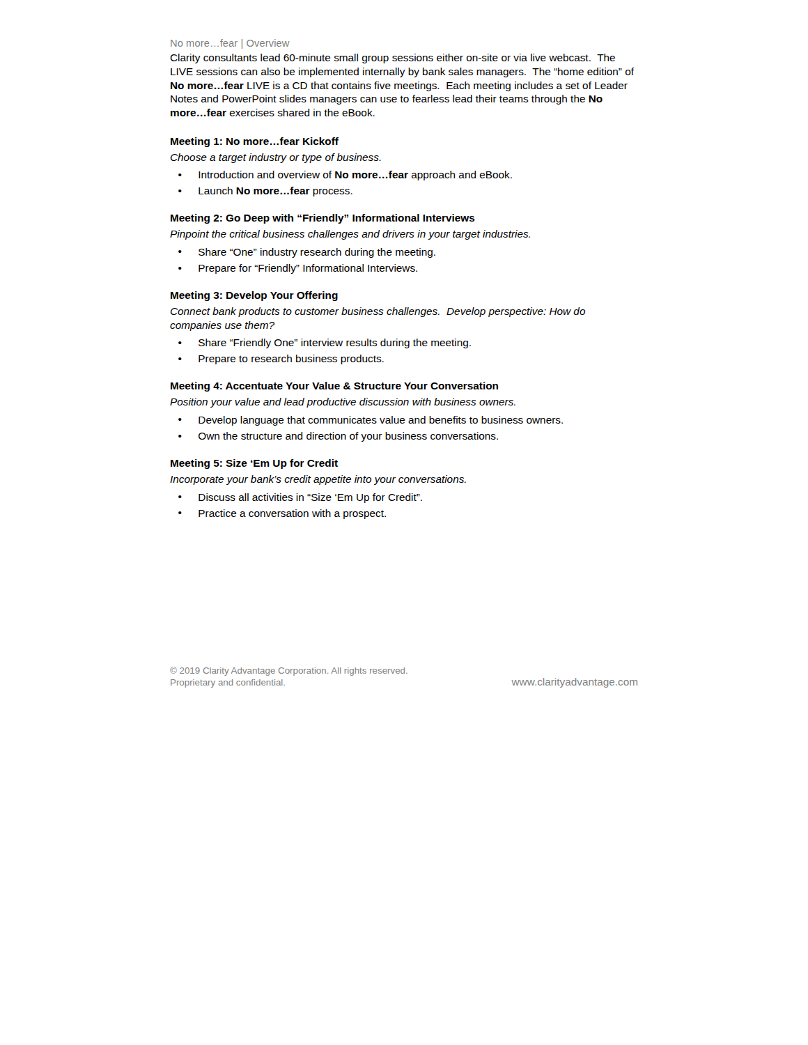No more…fear | Overview
Clarity consultants lead 60-minute small group sessions either on-site or via live webcast. The LIVE sessions can also be implemented internally by bank sales managers. The “home edition” of No more…fear LIVE is a CD that contains five meetings. Each meeting includes a set of Leader Notes and PowerPoint slides managers can use to fearless lead their teams through the No more…fear exercises shared in the eBook.
Meeting 1: No more…fear Kickoff
Choose a target industry or type of business.
Introduction and overview of No more…fear approach and eBook.
Launch No more…fear process.
Meeting 2: Go Deep with “Friendly” Informational Interviews
Pinpoint the critical business challenges and drivers in your target industries.
Share “One” industry research during the meeting.
Prepare for “Friendly” Informational Interviews.
Meeting 3: Develop Your Offering
Connect bank products to customer business challenges. Develop perspective: How do companies use them?
Share “Friendly One” interview results during the meeting.
Prepare to research business products.
Meeting 4: Accentuate Your Value & Structure Your Conversation
Position your value and lead productive discussion with business owners.
Develop language that communicates value and benefits to business owners.
Own the structure and direction of your business conversations.
Meeting 5: Size ‘Em Up for Credit
Incorporate your bank’s credit appetite into your conversations.
Discuss all activities in “Size ‘Em Up for Credit”.
Practice a conversation with a prospect.
© 2019 Clarity Advantage Corporation. All rights reserved.
Proprietary and confidential.
www.clarityadvantage.com